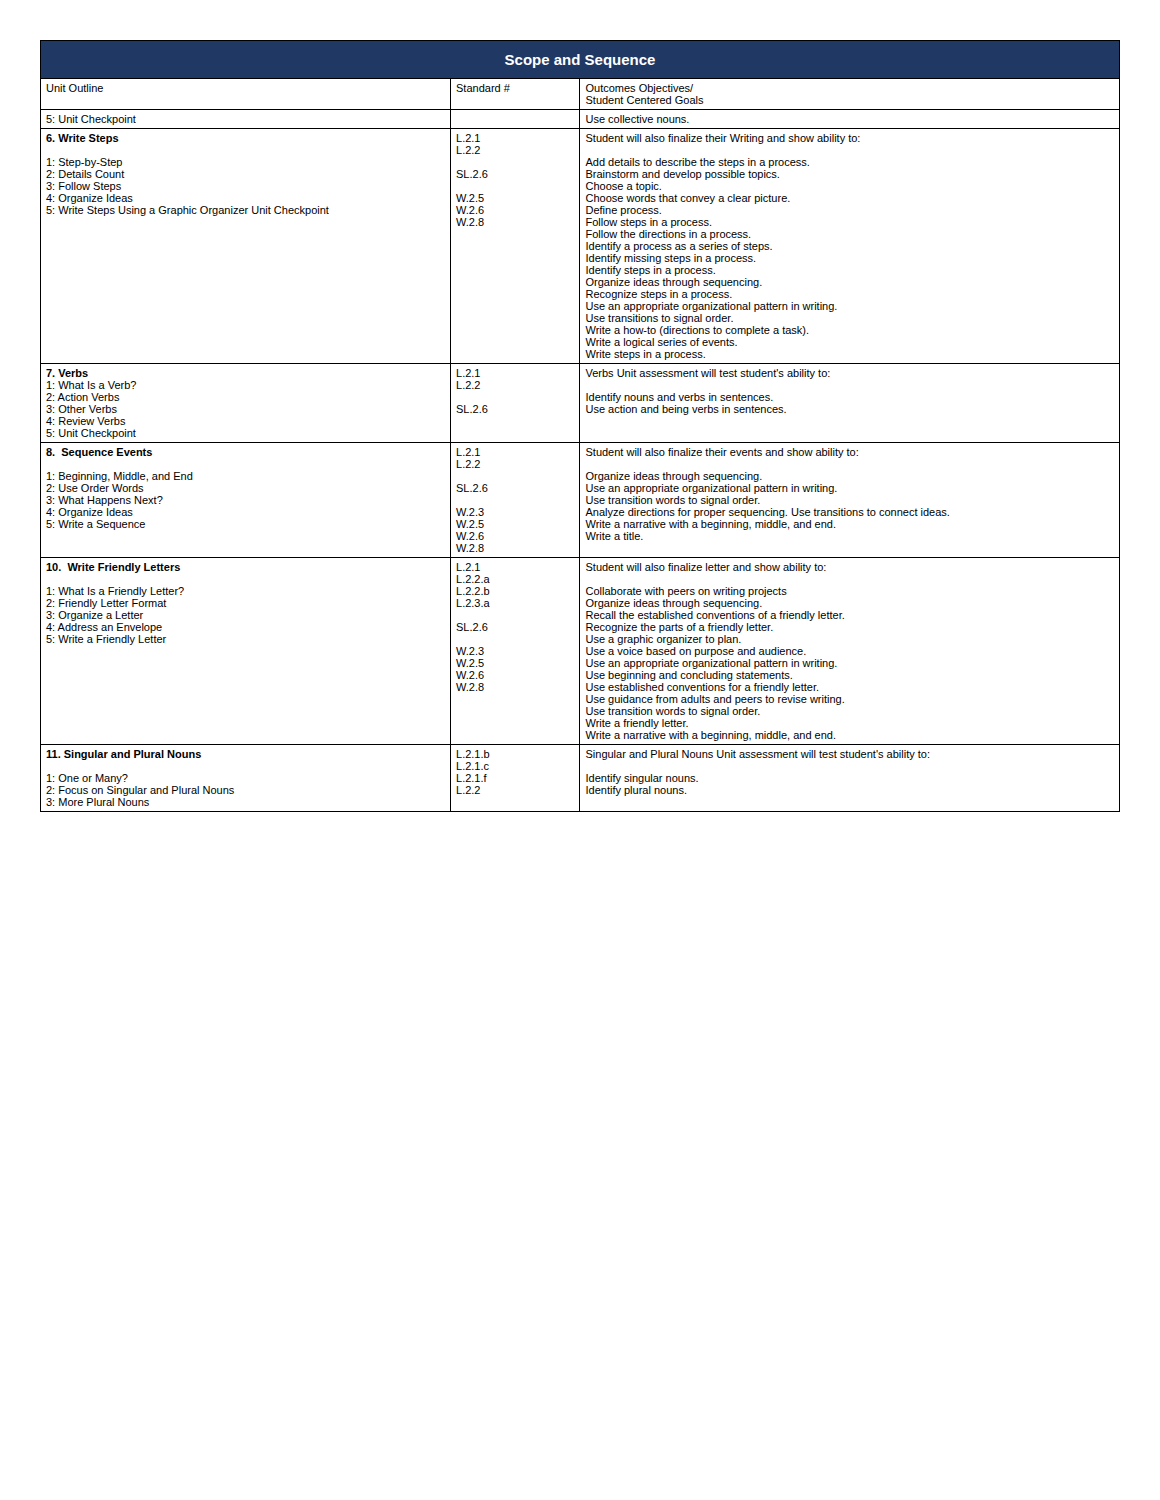Scope and Sequence
| Unit Outline | Standard # | Outcomes Objectives/ Student Centered Goals |
| --- | --- | --- |
| 5: Unit Checkpoint | | Use collective nouns. |
| 6. Write Steps 1: Step-by-Step 2: Details Count 3: Follow Steps 4: Organize Ideas 5: Write Steps Using a Graphic Organizer Unit Checkpoint | L.2.1 L.2.2 SL.2.6 W.2.5 W.2.6 W.2.8 | Student will also finalize their Writing and show ability to: Add details to describe the steps in a process. Brainstorm and develop possible topics. Choose a topic. Choose words that convey a clear picture. Define process. Follow steps in a process. Follow the directions in a process. Identify a process as a series of steps. Identify missing steps in a process. Identify steps in a process. Organize ideas through sequencing. Recognize steps in a process. Use an appropriate organizational pattern in writing. Use transitions to signal order. Write a how-to (directions to complete a task). Write a logical series of events. Write steps in a process. |
| 7. Verbs 1: What Is a Verb? 2: Action Verbs 3: Other Verbs 4: Review Verbs 5: Unit Checkpoint | L.2.1 L.2.2 SL.2.6 | Verbs Unit assessment will test student's ability to: Identify nouns and verbs in sentences. Use action and being verbs in sentences. |
| 8. Sequence Events 1: Beginning, Middle, and End 2: Use Order Words 3: What Happens Next? 4: Organize Ideas 5: Write a Sequence | L.2.1 L.2.2 SL.2.6 W.2.3 W.2.5 W.2.6 W.2.8 | Student will also finalize their events and show ability to: Organize ideas through sequencing. Use an appropriate organizational pattern in writing. Use transition words to signal order. Analyze directions for proper sequencing. Use transitions to connect ideas. Write a narrative with a beginning, middle, and end. Write a title. |
| 10. Write Friendly Letters 1: What Is a Friendly Letter? 2: Friendly Letter Format 3: Organize a Letter 4: Address an Envelope 5: Write a Friendly Letter | L.2.1 L.2.2.a L.2.2.b L.2.3.a SL.2.6 W.2.3 W.2.5 W.2.6 W.2.8 | Student will also finalize letter and show ability to: Collaborate with peers on writing projects Organize ideas through sequencing. Recall the established conventions of a friendly letter. Recognize the parts of a friendly letter. Use a graphic organizer to plan. Use a voice based on purpose and audience. Use an appropriate organizational pattern in writing. Use beginning and concluding statements. Use established conventions for a friendly letter. Use guidance from adults and peers to revise writing. Use transition words to signal order. Write a friendly letter. Write a narrative with a beginning, middle, and end. |
| 11. Singular and Plural Nouns 1: One or Many? 2: Focus on Singular and Plural Nouns 3: More Plural Nouns | L.2.1.b L.2.1.c L.2.1.f L.2.2 | Singular and Plural Nouns Unit assessment will test student's ability to: Identify singular nouns. Identify plural nouns. |